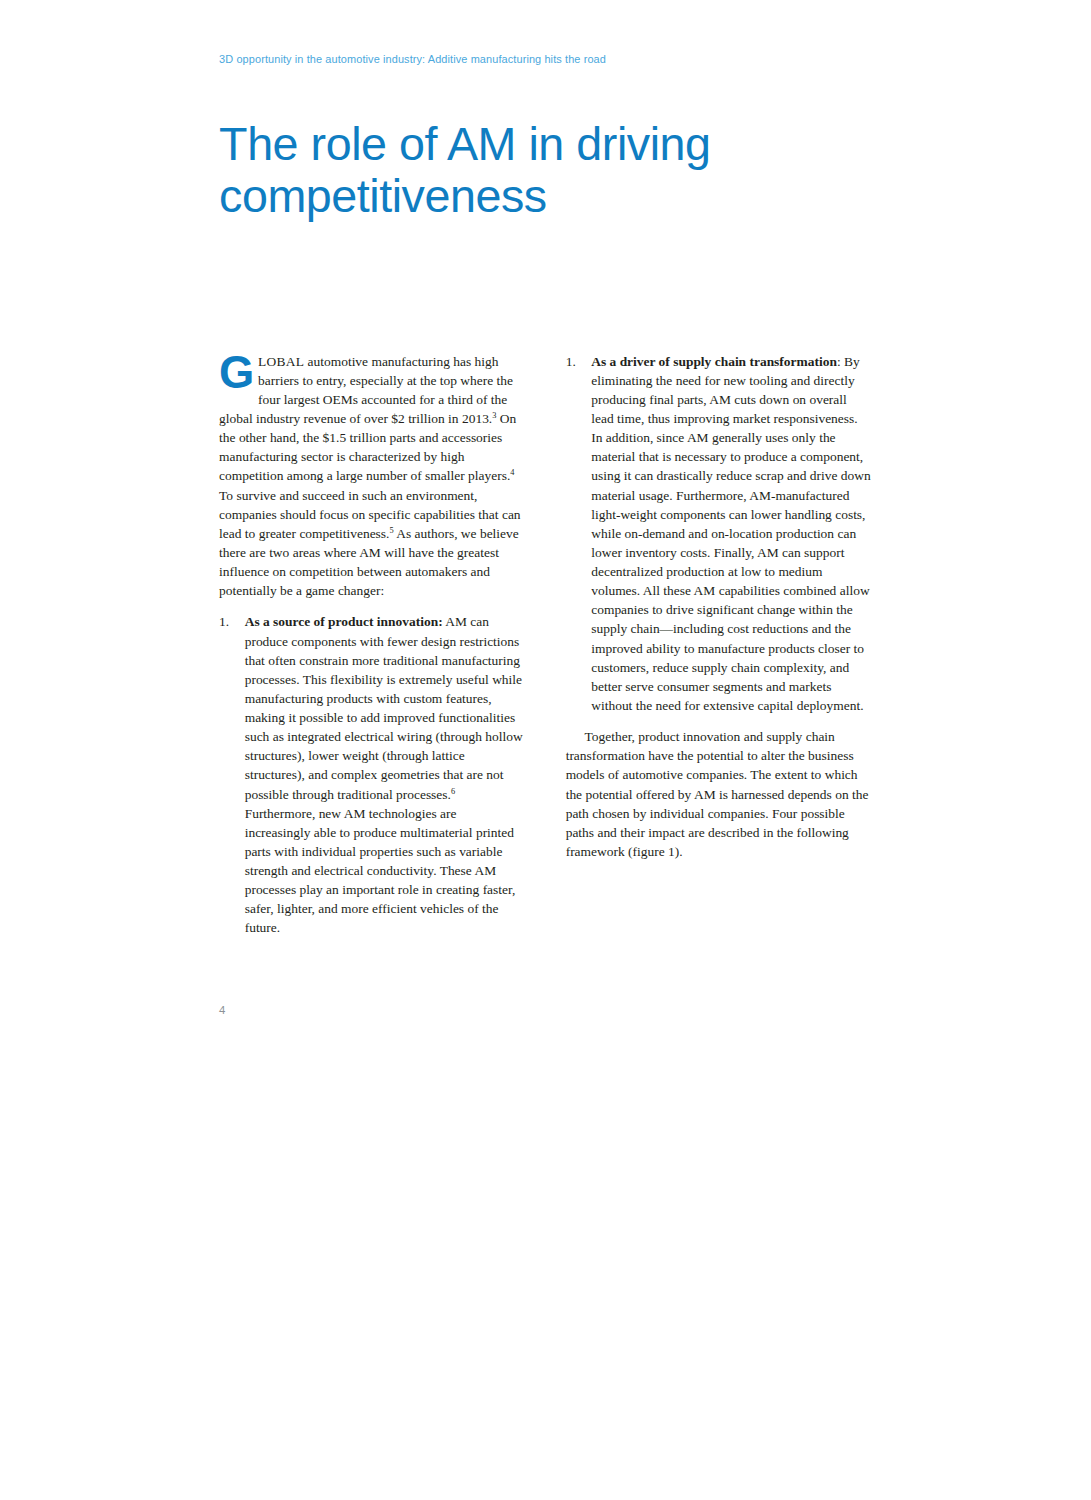3D opportunity in the automotive industry: Additive manufacturing hits the road
The role of AM in driving competitiveness
GLOBAL automotive manufacturing has high barriers to entry, especially at the top where the four largest OEMs accounted for a third of the global industry revenue of over $2 trillion in 2013.3 On the other hand, the $1.5 trillion parts and accessories manufacturing sector is characterized by high competition among a large number of smaller players.4 To survive and succeed in such an environment, companies should focus on specific capabilities that can lead to greater competitiveness.5 As authors, we believe there are two areas where AM will have the greatest influence on competition between automakers and potentially be a game changer:
As a source of product innovation: AM can produce components with fewer design restrictions that often constrain more traditional manufacturing processes. This flexibility is extremely useful while manufacturing products with custom features, making it possible to add improved functionalities such as integrated electrical wiring (through hollow structures), lower weight (through lattice structures), and complex geometries that are not possible through traditional processes.6 Furthermore, new AM technologies are increasingly able to produce multimaterial printed parts with individual properties such as variable strength and electrical conductivity. These AM processes play an important role in creating faster, safer, lighter, and more efficient vehicles of the future.
As a driver of supply chain transformation: By eliminating the need for new tooling and directly producing final parts, AM cuts down on overall lead time, thus improving market responsiveness. In addition, since AM generally uses only the material that is necessary to produce a component, using it can drastically reduce scrap and drive down material usage. Furthermore, AM-manufactured light-weight components can lower handling costs, while on-demand and on-location production can lower inventory costs. Finally, AM can support decentralized production at low to medium volumes. All these AM capabilities combined allow companies to drive significant change within the supply chain—including cost reductions and the improved ability to manufacture products closer to customers, reduce supply chain complexity, and better serve consumer segments and markets without the need for extensive capital deployment.
Together, product innovation and supply chain transformation have the potential to alter the business models of automotive companies. The extent to which the potential offered by AM is harnessed depends on the path chosen by individual companies. Four possible paths and their impact are described in the following framework (figure 1).
4